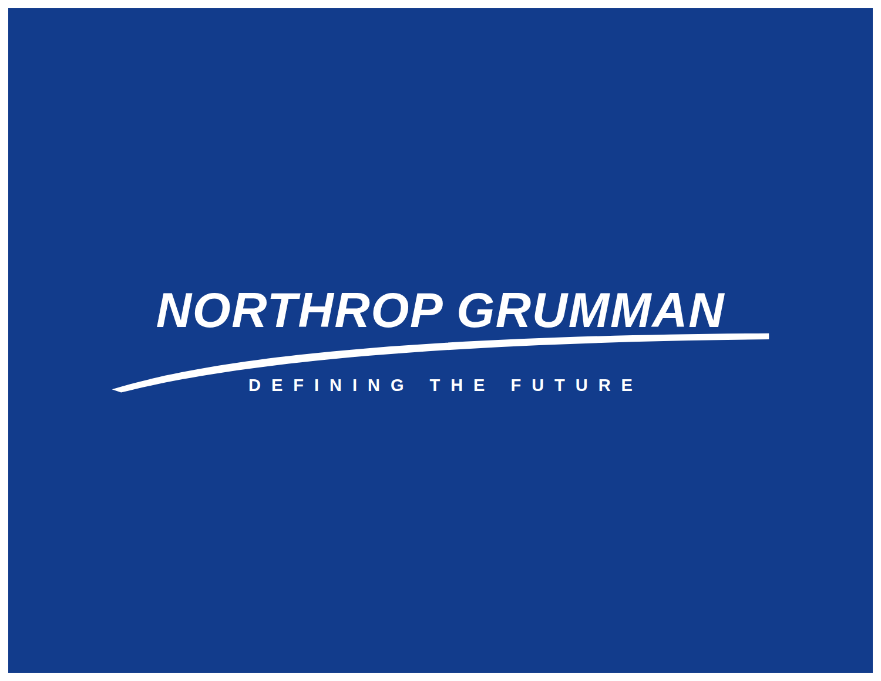NORTHROP GRUMMAN
Defining the Future